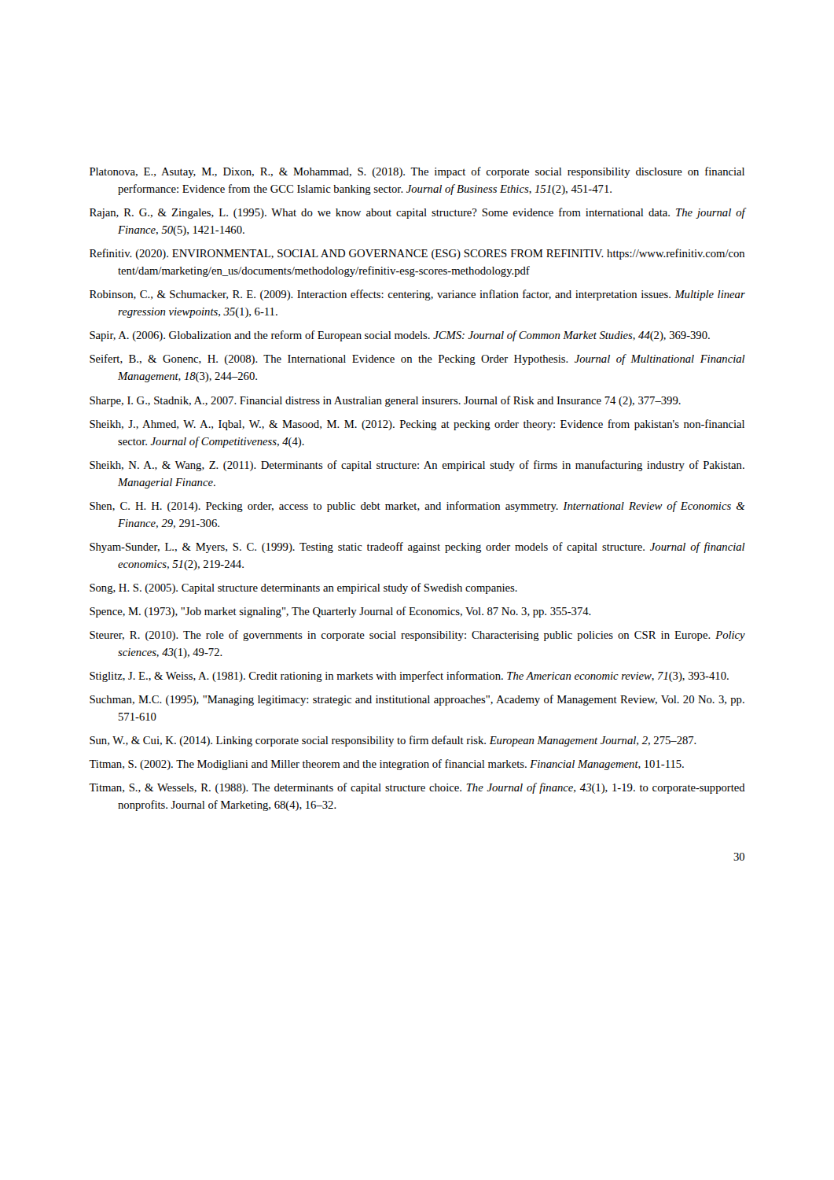Platonova, E., Asutay, M., Dixon, R., & Mohammad, S. (2018). The impact of corporate social responsibility disclosure on financial performance: Evidence from the GCC Islamic banking sector. Journal of Business Ethics, 151(2), 451-471.
Rajan, R. G., & Zingales, L. (1995). What do we know about capital structure? Some evidence from international data. The journal of Finance, 50(5), 1421-1460.
Refinitiv. (2020). ENVIRONMENTAL, SOCIAL AND GOVERNANCE (ESG) SCORES FROM REFINITIV. https://www.refinitiv.com/content/dam/marketing/en_us/documents/methodology/refinitiv-esg-scores-methodology.pdf
Robinson, C., & Schumacker, R. E. (2009). Interaction effects: centering, variance inflation factor, and interpretation issues. Multiple linear regression viewpoints, 35(1), 6-11.
Sapir, A. (2006). Globalization and the reform of European social models. JCMS: Journal of Common Market Studies, 44(2), 369-390.
Seifert, B., & Gonenc, H. (2008). The International Evidence on the Pecking Order Hypothesis. Journal of Multinational Financial Management, 18(3), 244–260.
Sharpe, I. G., Stadnik, A., 2007. Financial distress in Australian general insurers. Journal of Risk and Insurance 74 (2), 377–399.
Sheikh, J., Ahmed, W. A., Iqbal, W., & Masood, M. M. (2012). Pecking at pecking order theory: Evidence from pakistan's non-financial sector. Journal of Competitiveness, 4(4).
Sheikh, N. A., & Wang, Z. (2011). Determinants of capital structure: An empirical study of firms in manufacturing industry of Pakistan. Managerial Finance.
Shen, C. H. H. (2014). Pecking order, access to public debt market, and information asymmetry. International Review of Economics & Finance, 29, 291-306.
Shyam-Sunder, L., & Myers, S. C. (1999). Testing static tradeoff against pecking order models of capital structure. Journal of financial economics, 51(2), 219-244.
Song, H. S. (2005). Capital structure determinants an empirical study of Swedish companies.
Spence, M. (1973), "Job market signaling", The Quarterly Journal of Economics, Vol. 87 No. 3, pp. 355-374.
Steurer, R. (2010). The role of governments in corporate social responsibility: Characterising public policies on CSR in Europe. Policy sciences, 43(1), 49-72.
Stiglitz, J. E., & Weiss, A. (1981). Credit rationing in markets with imperfect information. The American economic review, 71(3), 393-410.
Suchman, M.C. (1995), "Managing legitimacy: strategic and institutional approaches", Academy of Management Review, Vol. 20 No. 3, pp. 571-610
Sun, W., & Cui, K. (2014). Linking corporate social responsibility to firm default risk. European Management Journal, 2, 275–287.
Titman, S. (2002). The Modigliani and Miller theorem and the integration of financial markets. Financial Management, 101-115.
Titman, S., & Wessels, R. (1988). The determinants of capital structure choice. The Journal of finance, 43(1), 1-19. to corporate-supported nonprofits. Journal of Marketing, 68(4), 16–32.
30